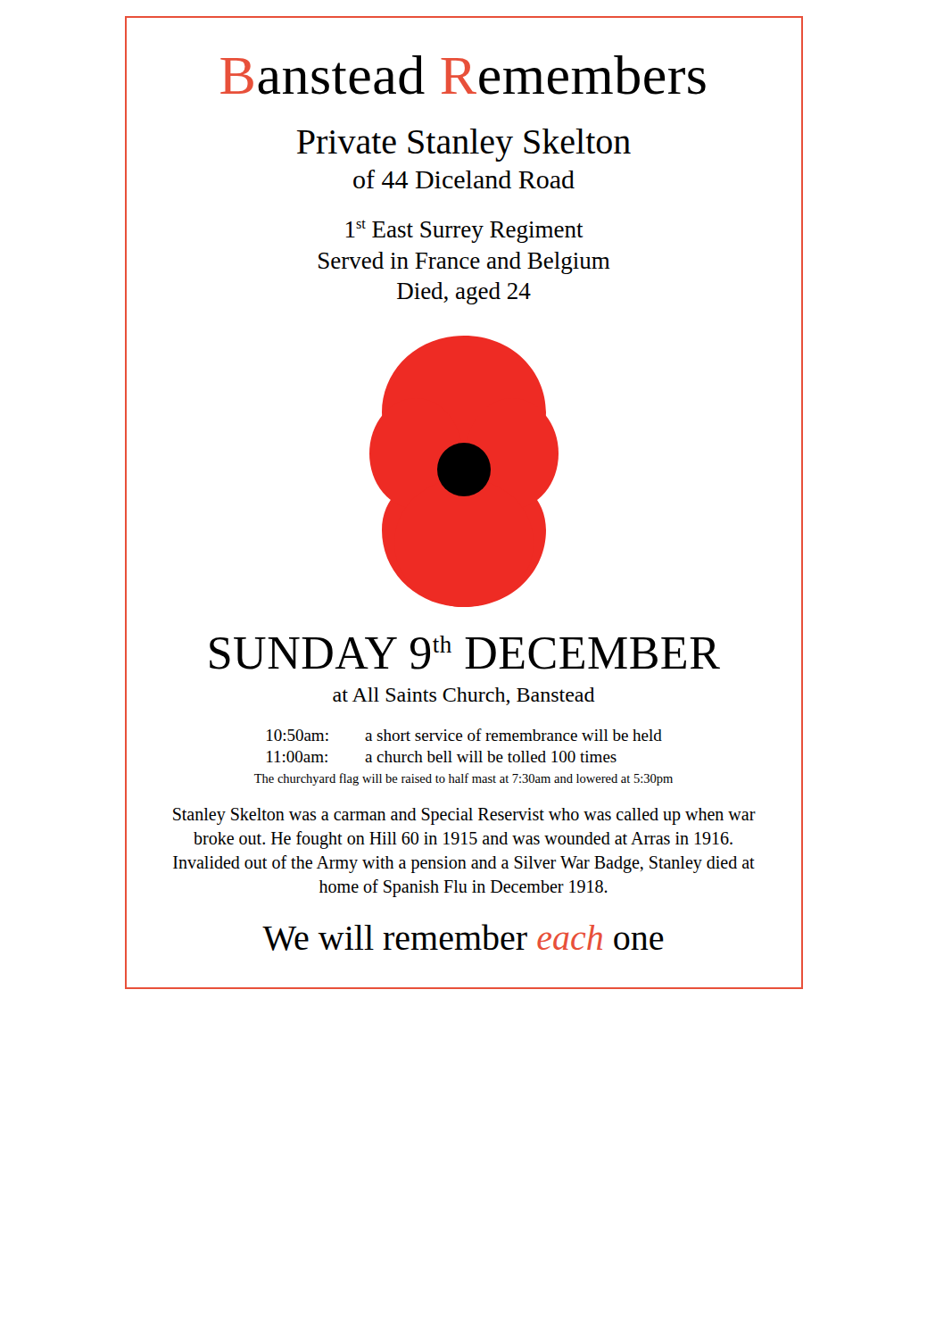Banstead Remembers
Private Stanley Skelton
of 44 Diceland Road
1st East Surrey Regiment
Served in France and Belgium
Died, aged 24
SUNDAY 9th DECEMBER
at All Saints Church, Banstead
| 10:50am: | a short service of remembrance will be held |
| 11:00am: | a church bell will be tolled 100 times |
The churchyard flag will be raised to half mast at 7:30am and lowered at 5:30pm
Stanley Skelton was a carman and Special Reservist who was called up when war broke out. He fought on Hill 60 in 1915 and was wounded at Arras in 1916. Invalided out of the Army with a pension and a Silver War Badge, Stanley died at home of Spanish Flu in December 1918.
We will remember each one